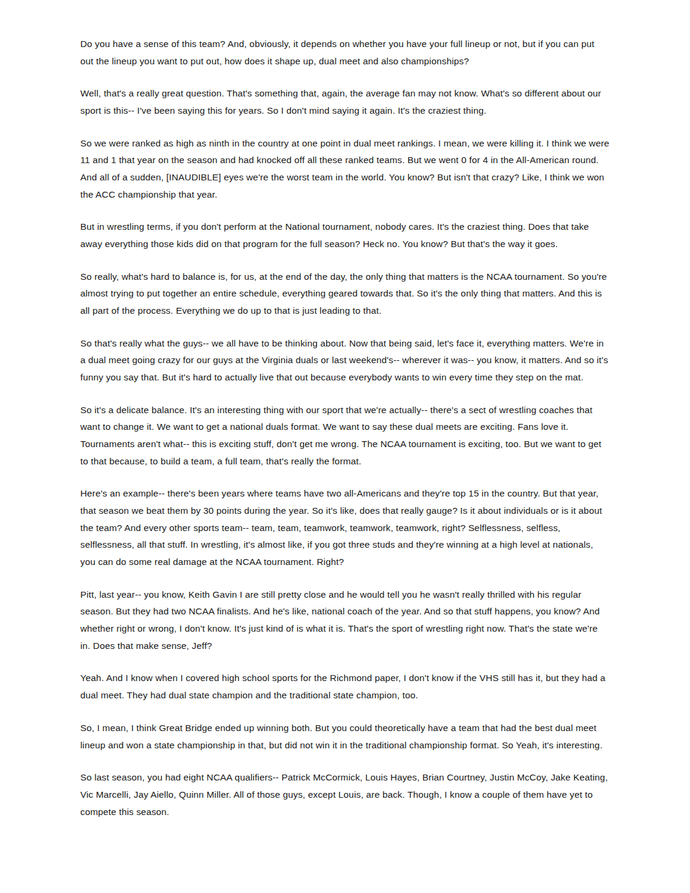Do you have a sense of this team? And, obviously, it depends on whether you have your full lineup or not, but if you can put out the lineup you want to put out, how does it shape up, dual meet and also championships?
Well, that's a really great question. That's something that, again, the average fan may not know. What's so different about our sport is this-- I've been saying this for years. So I don't mind saying it again. It's the craziest thing.
So we were ranked as high as ninth in the country at one point in dual meet rankings. I mean, we were killing it. I think we were 11 and 1 that year on the season and had knocked off all these ranked teams. But we went 0 for 4 in the All-American round. And all of a sudden, [INAUDIBLE] eyes we're the worst team in the world. You know? But isn't that crazy? Like, I think we won the ACC championship that year.
But in wrestling terms, if you don't perform at the National tournament, nobody cares. It's the craziest thing. Does that take away everything those kids did on that program for the full season? Heck no. You know? But that's the way it goes.
So really, what's hard to balance is, for us, at the end of the day, the only thing that matters is the NCAA tournament. So you're almost trying to put together an entire schedule, everything geared towards that. So it's the only thing that matters. And this is all part of the process. Everything we do up to that is just leading to that.
So that's really what the guys-- we all have to be thinking about. Now that being said, let's face it, everything matters. We're in a dual meet going crazy for our guys at the Virginia duals or last weekend's-- wherever it was-- you know, it matters. And so it's funny you say that. But it's hard to actually live that out because everybody wants to win every time they step on the mat.
So it's a delicate balance. It's an interesting thing with our sport that we're actually-- there's a sect of wrestling coaches that want to change it. We want to get a national duals format. We want to say these dual meets are exciting. Fans love it. Tournaments aren't what-- this is exciting stuff, don't get me wrong. The NCAA tournament is exciting, too. But we want to get to that because, to build a team, a full team, that's really the format.
Here's an example-- there's been years where teams have two all-Americans and they're top 15 in the country. But that year, that season we beat them by 30 points during the year. So it's like, does that really gauge? Is it about individuals or is it about the team? And every other sports team-- team, team, teamwork, teamwork, teamwork, right? Selflessness, selfless, selflessness, all that stuff. In wrestling, it's almost like, if you got three studs and they're winning at a high level at nationals, you can do some real damage at the NCAA tournament. Right?
Pitt, last year-- you know, Keith Gavin I are still pretty close and he would tell you he wasn't really thrilled with his regular season. But they had two NCAA finalists. And he's like, national coach of the year. And so that stuff happens, you know? And whether right or wrong, I don't know. It's just kind of is what it is. That's the sport of wrestling right now. That's the state we're in. Does that make sense, Jeff?
Yeah. And I know when I covered high school sports for the Richmond paper, I don't know if the VHS still has it, but they had a dual meet. They had dual state champion and the traditional state champion, too.
So, I mean, I think Great Bridge ended up winning both. But you could theoretically have a team that had the best dual meet lineup and won a state championship in that, but did not win it in the traditional championship format. So Yeah, it's interesting.
So last season, you had eight NCAA qualifiers-- Patrick McCormick, Louis Hayes, Brian Courtney, Justin McCoy, Jake Keating, Vic Marcelli, Jay Aiello, Quinn Miller. All of those guys, except Louis, are back. Though, I know a couple of them have yet to compete this season.